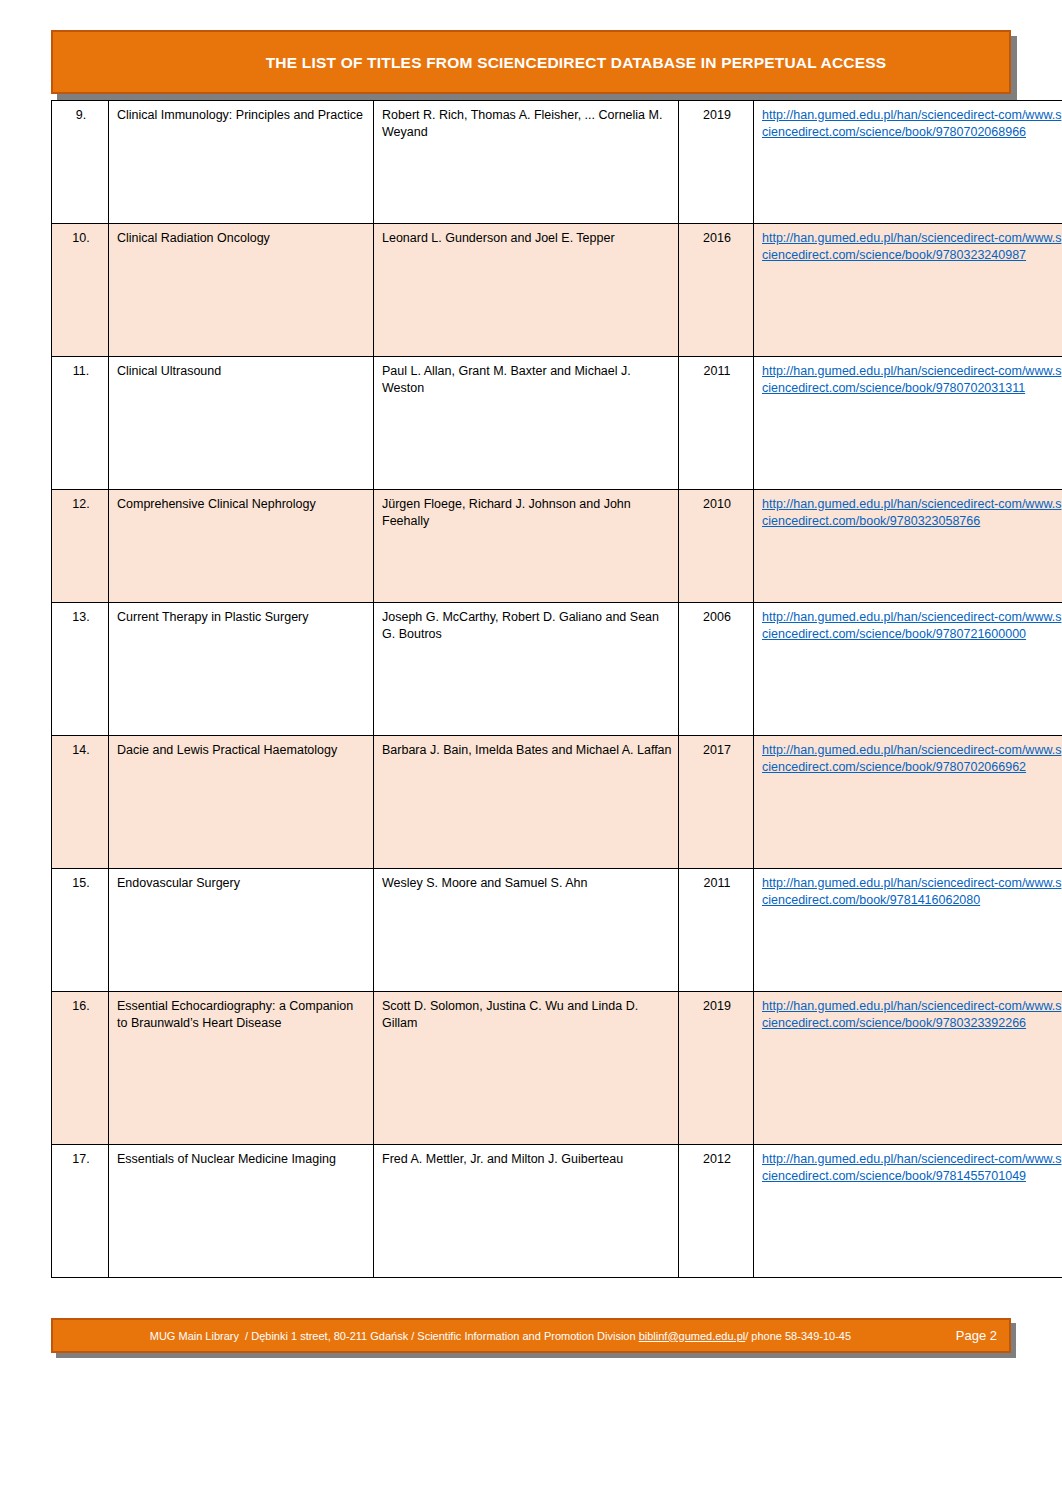THE LIST OF TITLES FROM SCIENCEDIRECT DATABASE IN PERPETUAL ACCESS
| 9. | Clinical Immunology: Principles and Practice | Robert R. Rich, Thomas A. Fleisher, ... Cornelia M. Weyand | 2019 | http://han.gumed.edu.pl/han/sciencedirect-com/www.sciencedirect.com/science/book/9780702068966 |
| 10. | Clinical Radiation Oncology | Leonard L. Gunderson and Joel E. Tepper | 2016 | http://han.gumed.edu.pl/han/sciencedirect-com/www.sciencedirect.com/science/book/9780323240987 |
| 11. | Clinical Ultrasound | Paul L. Allan, Grant M. Baxter and Michael J. Weston | 2011 | http://han.gumed.edu.pl/han/sciencedirect-com/www.sciencedirect.com/science/book/9780702031311 |
| 12. | Comprehensive Clinical Nephrology | Jürgen Floege, Richard J. Johnson and John Feehally | 2010 | http://han.gumed.edu.pl/han/sciencedirect-com/www.sciencedirect.com/book/9780323058766 |
| 13. | Current Therapy in Plastic Surgery | Joseph G. McCarthy, Robert D. Galiano and Sean G. Boutros | 2006 | http://han.gumed.edu.pl/han/sciencedirect-com/www.sciencedirect.com/science/book/9780721600000 |
| 14. | Dacie and Lewis Practical Haematology | Barbara J. Bain, Imelda Bates and Michael A. Laffan | 2017 | http://han.gumed.edu.pl/han/sciencedirect-com/www.sciencedirect.com/science/book/9780702066962 |
| 15. | Endovascular Surgery | Wesley S. Moore and Samuel S. Ahn | 2011 | http://han.gumed.edu.pl/han/sciencedirect-com/www.sciencedirect.com/book/9781416062080 |
| 16. | Essential Echocardiography: a Companion to Braunwald’s Heart Disease | Scott D. Solomon, Justina C. Wu and Linda D. Gillam | 2019 | http://han.gumed.edu.pl/han/sciencedirect-com/www.sciencedirect.com/science/book/9780323392266 |
| 17. | Essentials of Nuclear Medicine Imaging | Fred A. Mettler, Jr. and Milton J. Guiberteau | 2012 | http://han.gumed.edu.pl/han/sciencedirect-com/www.sciencedirect.com/science/book/9781455701049 |
MUG Main Library / Dębinki 1 street, 80-211 Gdańsk / Scientific Information and Promotion Division biblinf@gumed.edu.pl/ phone 58-349-10-45
Page 2